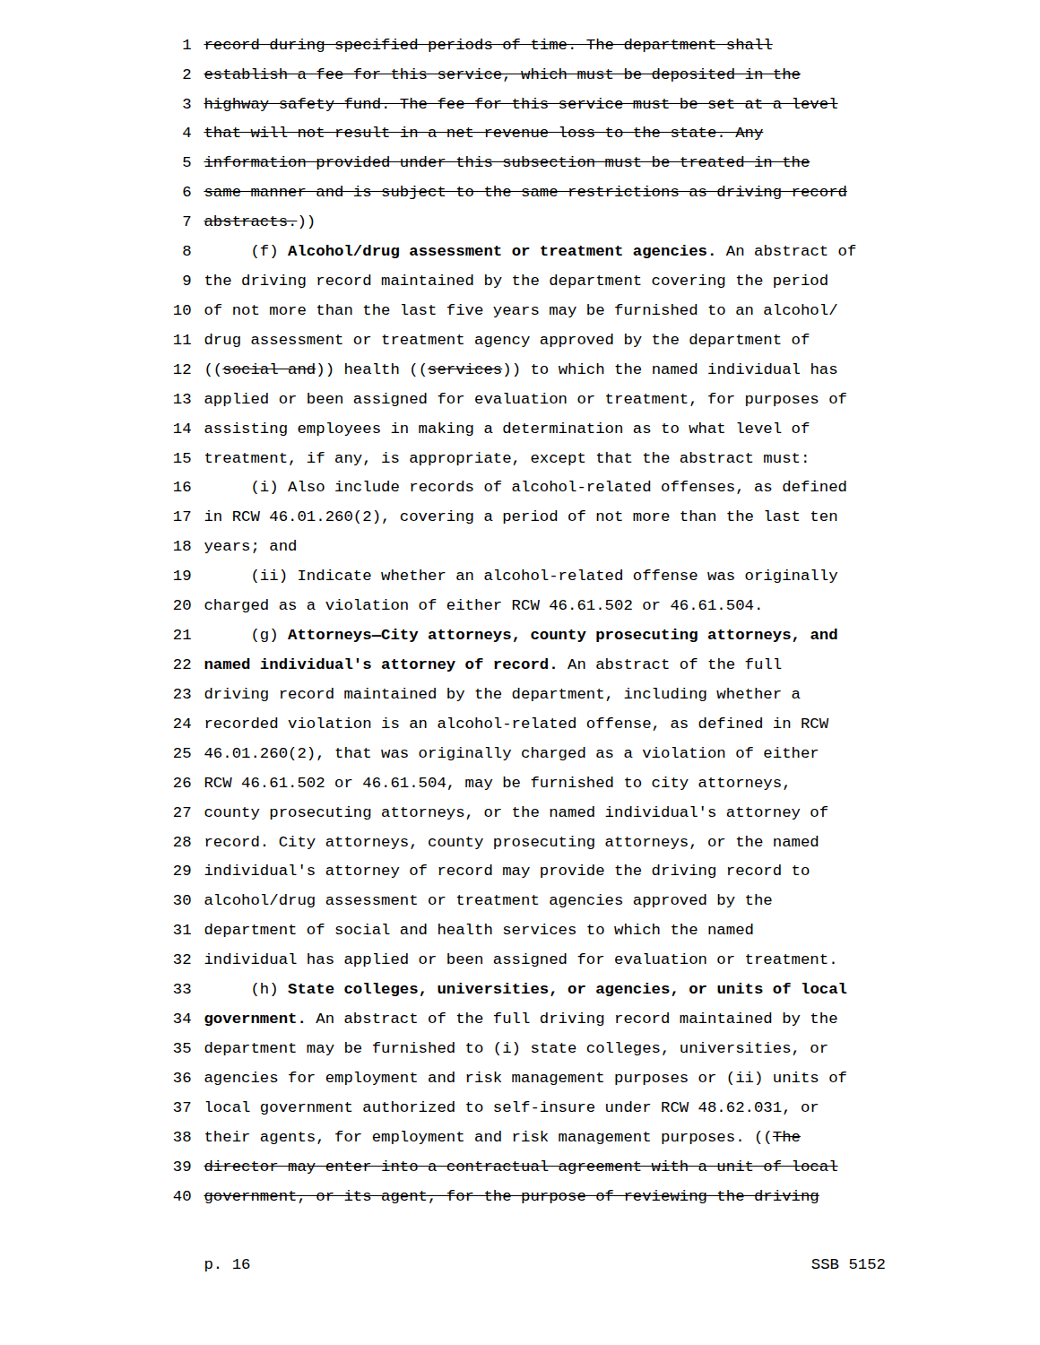1 record during specified periods of time. The department shall
2 establish a fee for this service, which must be deposited in the
3 highway safety fund. The fee for this service must be set at a level
4 that will not result in a net revenue loss to the state. Any
5 information provided under this subsection must be treated in the
6 same manner and is subject to the same restrictions as driving record
7 abstracts.))
8 (f) Alcohol/drug assessment or treatment agencies. An abstract of
9the driving record maintained by the department covering the period
10of not more than the last five years may be furnished to an alcohol/
11drug assessment or treatment agency approved by the department of
12((social and)) health ((services)) to which the named individual has
13applied or been assigned for evaluation or treatment, for purposes of
14assisting employees in making a determination as to what level of
15treatment, if any, is appropriate, except that the abstract must:
16 (i) Also include records of alcohol-related offenses, as defined
17in RCW 46.01.260(2), covering a period of not more than the last ten
18years; and
19 (ii) Indicate whether an alcohol-related offense was originally
20charged as a violation of either RCW 46.61.502 or 46.61.504.
21 (g) Attorneys—City attorneys, county prosecuting attorneys, and
22 named individual's attorney of record. An abstract of the full
23driving record maintained by the department, including whether a
24recorded violation is an alcohol-related offense, as defined in RCW
2546.01.260(2), that was originally charged as a violation of either
26 RCW 46.61.502 or 46.61.504, may be furnished to city attorneys,
27county prosecuting attorneys, or the named individual's attorney of
28record. City attorneys, county prosecuting attorneys, or the named
29individual's attorney of record may provide the driving record to
30alcohol/drug assessment or treatment agencies approved by the
31department of social and health services to which the named
32individual has applied or been assigned for evaluation or treatment.
33 (h) State colleges, universities, or agencies, or units of local
34 government. An abstract of the full driving record maintained by the
35department may be furnished to (i) state colleges, universities, or
36agencies for employment and risk management purposes or (ii) units of
37local government authorized to self-insure under RCW 48.62.031, or
38their agents, for employment and risk management purposes. ((The
39 director may enter into a contractual agreement with a unit of local
40 government, or its agent, for the purpose of reviewing the driving
p. 16 SSB 5152